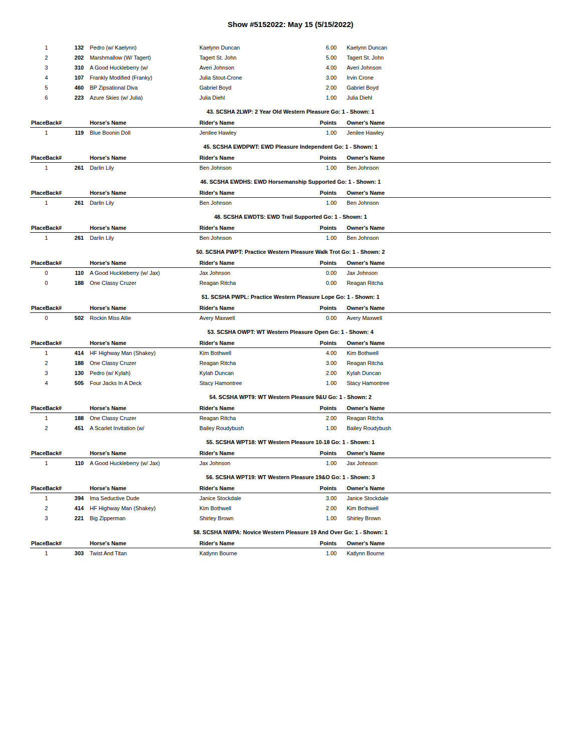Show #5152022: May 15 (5/15/2022)
| 1 | 132 | Pedro (w/ Kaelynn) | Kaelynn Duncan | 6.00 | Kaelynn Duncan |
| 2 | 202 | Marshmallow (W/ Tagert) | Tagert St. John | 5.00 | Tagert St. John |
| 3 | 310 | A Good Huckleberry (w/ | Averi Johnson | 4.00 | Averi Johnson |
| 4 | 107 | Frankly Modified (Franky) | Julia Stout-Crone | 3.00 | Irvin Crone |
| 5 | 460 | BP Zipsational Diva | Gabriel Boyd | 2.00 | Gabriel Boyd |
| 6 | 223 | Azure Skies (w/ Julia) | Julia Diehl | 1.00 | Julia Diehl |
| 43. SCSHA 2LWP: 2 Year Old Western Pleasure Go: 1 - Shown: 1 |
| PlaceBack# | | Horse's Name | Rider's Name | Points | Owner's Name |
| 1 | 119 | Blue Boonin Doll | Jenilee Hawley | 1.00 | Jenilee Hawley |
| 45. SCSHA EWDPWT: EWD Pleasure Independent Go: 1 - Shown: 1 |
| PlaceBack# | | Horse's Name | Rider's Name | Points | Owner's Name |
| 1 | 261 | Darlin Lily | Ben Johnson | 1.00 | Ben Johnson |
| 46. SCSHA EWDHS: EWD Horsemanship Supported Go: 1 - Shown: 1 |
| PlaceBack# | | Horse's Name | Rider's Name | Points | Owner's Name |
| 1 | 261 | Darlin Lily | Ben Johnson | 1.00 | Ben Johnson |
| 48. SCSHA EWDTS: EWD Trail Supported Go: 1 - Shown: 1 |
| PlaceBack# | | Horse's Name | Rider's Name | Points | Owner's Name |
| 1 | 261 | Darlin Lily | Ben Johnson | 1.00 | Ben Johnson |
| 50. SCSHA PWPT: Practice Western Pleasure Walk Trot Go: 1 - Shown: 2 |
| PlaceBack# | | Horse's Name | Rider's Name | Points | Owner's Name |
| 0 | 110 | A Good Huckleberry (w/ Jax) | Jax Johnson | 0.00 | Jax Johnson |
| 0 | 188 | One Classy Cruzer | Reagan Ritcha | 0.00 | Reagan Ritcha |
| 51. SCSHA PWPL: Practice Western Pleasure Lope Go: 1 - Shown: 1 |
| PlaceBack# | | Horse's Name | Rider's Name | Points | Owner's Name |
| 0 | 502 | Rockin Miss Allie | Avery Maxwell | 0.00 | Avery Maxwell |
| 53. SCSHA OWPT: WT Western Pleasure Open Go: 1 - Shown: 4 |
| PlaceBack# | | Horse's Name | Rider's Name | Points | Owner's Name |
| 1 | 414 | HF Highway Man (Shakey) | Kim Bothwell | 4.00 | Kim Bothwell |
| 2 | 188 | One Classy Cruzer | Reagan Ritcha | 3.00 | Reagan Ritcha |
| 3 | 130 | Pedro (w/ Kylah) | Kylah Duncan | 2.00 | Kylah Duncan |
| 4 | 505 | Four Jacks In A Deck | Stacy Hamontree | 1.00 | Stacy Hamontree |
| 54. SCSHA WPT9: WT Western Pleasure 9&U Go: 1 - Shown: 2 |
| PlaceBack# | | Horse's Name | Rider's Name | Points | Owner's Name |
| 1 | 188 | One Classy Cruzer | Reagan Ritcha | 2.00 | Reagan Ritcha |
| 2 | 451 | A Scarlet Invitation (w/ | Bailey Roudybush | 1.00 | Bailey Roudybush |
| 55. SCSHA WPT18: WT Western Pleasure 10-18 Go: 1 - Shown: 1 |
| PlaceBack# | | Horse's Name | Rider's Name | Points | Owner's Name |
| 1 | 110 | A Good Huckleberry (w/ Jax) | Jax Johnson | 1.00 | Jax Johnson |
| 56. SCSHA WPT19: WT Western Pleasure 19&O Go: 1 - Shown: 3 |
| PlaceBack# | | Horse's Name | Rider's Name | Points | Owner's Name |
| 1 | 394 | Ima Seductive Dude | Janice Stockdale | 3.00 | Janice Stockdale |
| 2 | 414 | HF Highway Man (Shakey) | Kim Bothwell | 2.00 | Kim Bothwell |
| 3 | 221 | Big Zipperman | Shirley Brown | 1.00 | Shirley Brown |
| 58. SCSHA NWPA: Novice Western Pleasure 19 And Over Go: 1 - Shown: 1 |
| PlaceBack# | | Horse's Name | Rider's Name | Points | Owner's Name |
| 1 | 303 | Twist And Titan | Katlynn Bourne | 1.00 | Katlynn Bourne |